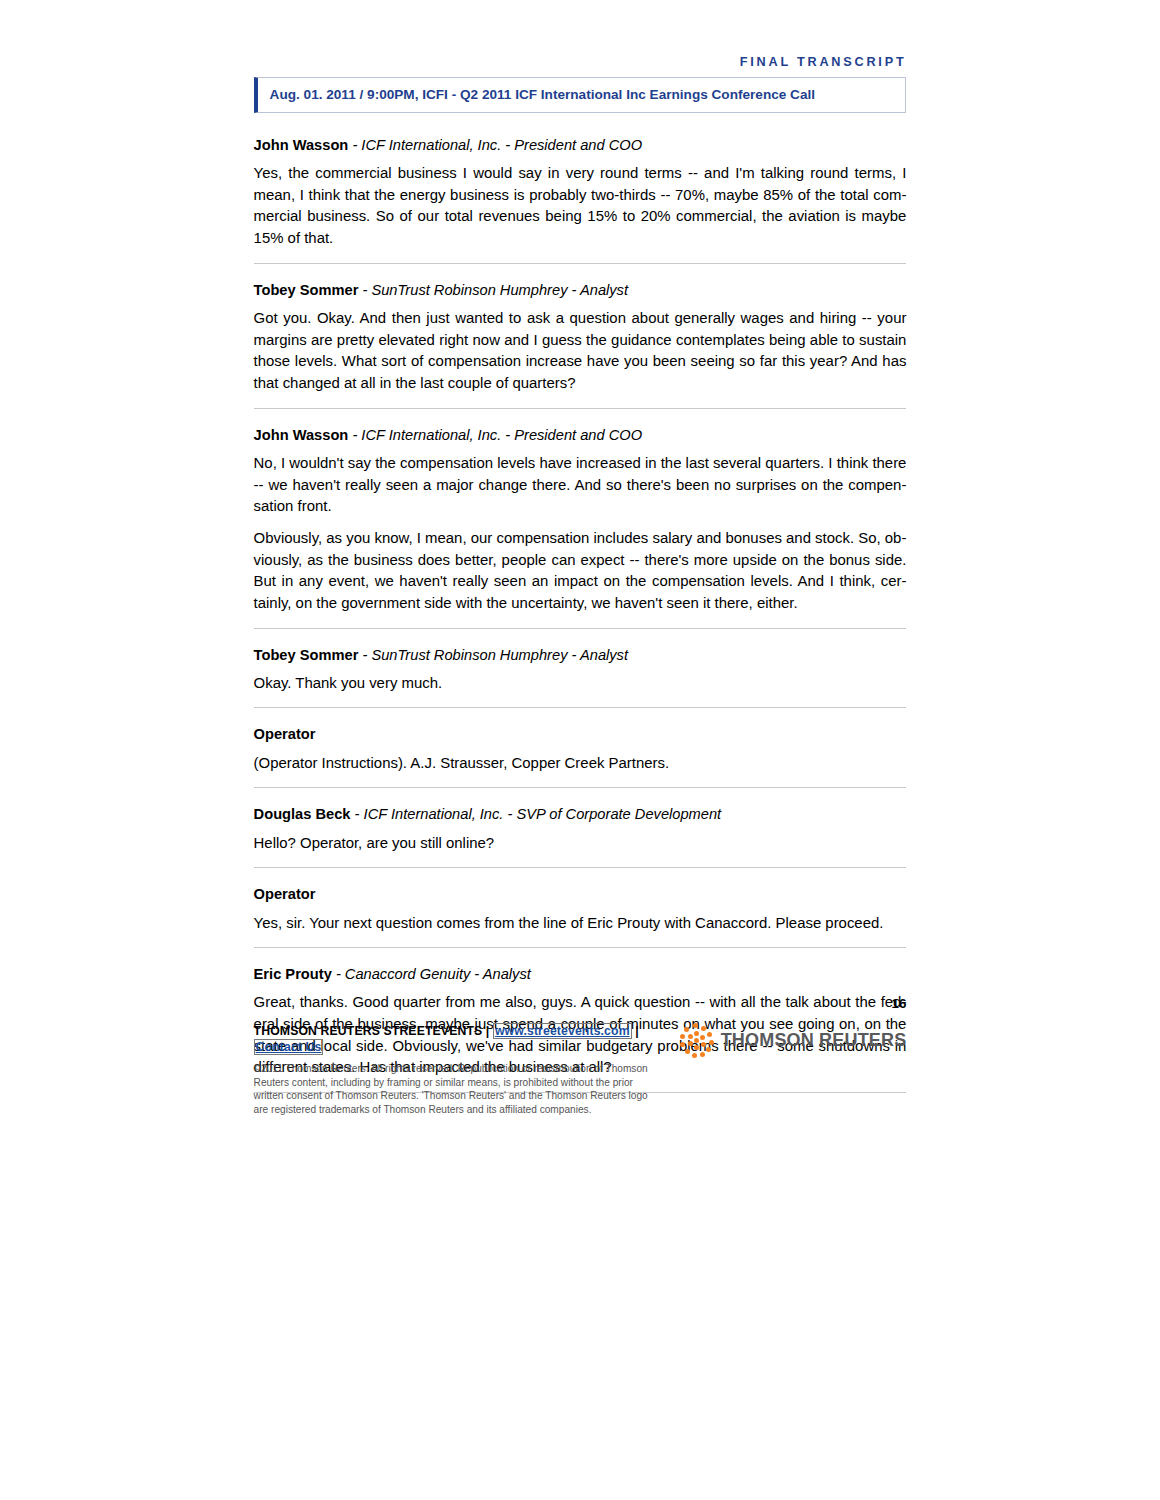FINAL TRANSCRIPT
Aug. 01. 2011 / 9:00PM, ICFI - Q2 2011 ICF International Inc Earnings Conference Call
John Wasson - ICF International, Inc. - President and COO
Yes, the commercial business I would say in very round terms -- and I'm talking round terms, I mean, I think that the energy business is probably two-thirds -- 70%, maybe 85% of the total commercial business. So of our total revenues being 15% to 20% commercial, the aviation is maybe 15% of that.
Tobey Sommer - SunTrust Robinson Humphrey - Analyst
Got you. Okay. And then just wanted to ask a question about generally wages and hiring -- your margins are pretty elevated right now and I guess the guidance contemplates being able to sustain those levels. What sort of compensation increase have you been seeing so far this year? And has that changed at all in the last couple of quarters?
John Wasson - ICF International, Inc. - President and COO
No, I wouldn't say the compensation levels have increased in the last several quarters. I think there -- we haven't really seen a major change there. And so there's been no surprises on the compensation front.
Obviously, as you know, I mean, our compensation includes salary and bonuses and stock. So, obviously, as the business does better, people can expect -- there's more upside on the bonus side. But in any event, we haven't really seen an impact on the compensation levels. And I think, certainly, on the government side with the uncertainty, we haven't seen it there, either.
Tobey Sommer - SunTrust Robinson Humphrey - Analyst
Okay. Thank you very much.
Operator
(Operator Instructions). A.J. Strausser, Copper Creek Partners.
Douglas Beck - ICF International, Inc. - SVP of Corporate Development
Hello? Operator, are you still online?
Operator
Yes, sir. Your next question comes from the line of Eric Prouty with Canaccord. Please proceed.
Eric Prouty - Canaccord Genuity - Analyst
Great, thanks. Good quarter from me also, guys. A quick question -- with all the talk about the federal side of the business, maybe just spend a couple of minutes on what you see going on, on the state and local side. Obviously, we've had similar budgetary problems there -- some shutdowns in different states. Has that impacted the business at all?
16
THOMSON REUTERS STREETEVENTS | www.streetevents.com | Contact Us
©2011 Thomson Reuters. All rights reserved. Republication or redistribution of Thomson Reuters content, including by framing or similar means, is prohibited without the prior written consent of Thomson Reuters. 'Thomson Reuters' and the Thomson Reuters logo are registered trademarks of Thomson Reuters and its affiliated companies.
THOMSON REUTERS